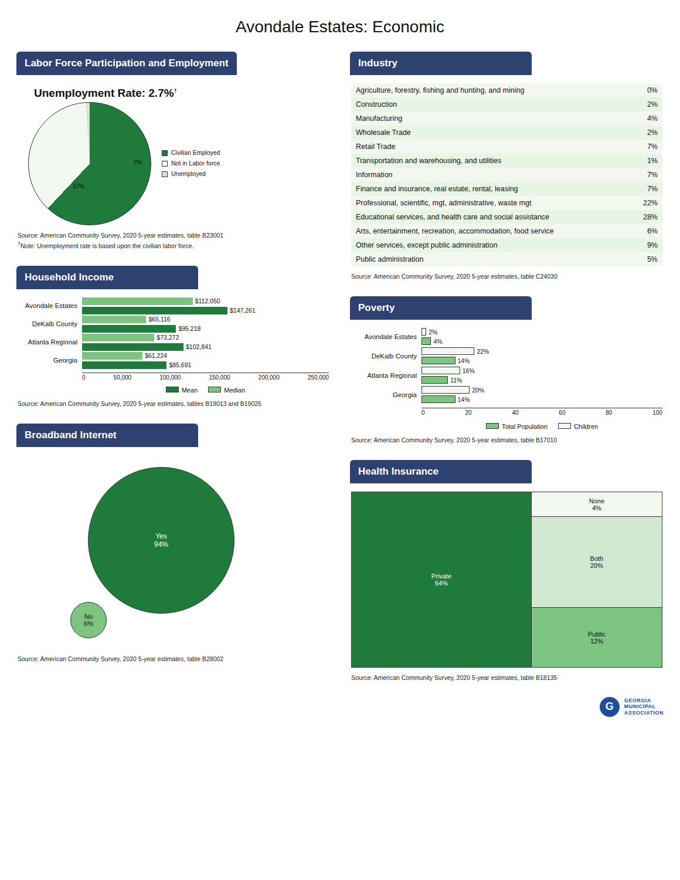Avondale Estates: Economic
Labor Force Participation and Employment
Unemployment Rate: 2.7%†
62% 37% 2%
Civilian Employed
Not in Labor force
Unemployed
Source: American Community Survey, 2020 5-year estimates, table B23001
†Note: Unemployment rate is based upon the civilian labor force.
Household Income
Avondale Estates
$112,050
$147,261
DeKalb County
$65,116
$95,218
Atlanta Regional
$73,272
$102,841
Georgia
$61,224
$85,691
050,000100,000150,000200,000250,000
Mean Median
Source: American Community Survey, 2020 5-year estimates, tables B19013 and B19025
Broadband Internet
Yes
94%
No
6%
Source: American Community Survey, 2020 5-year estimates, table B28002
Industry
| Agriculture, forestry, fishing and hunting, and mining | 0% |
| Construction | 2% |
| Manufacturing | 4% |
| Wholesale Trade | 2% |
| Retail Trade | 7% |
| Transportation and warehousing, and utilities | 1% |
| Information | 7% |
| Finance and insurance, real estate, rental, leasing | 7% |
| Professional, scientific, mgt, administrative, waste mgt | 22% |
| Educational services, and health care and social assistance | 28% |
| Arts, entertainment, recreation, accommodation, food service | 6% |
| Other services, except public administration | 9% |
| Public administration | 5% |
Source: American Community Survey, 2020 5-year estimates, table C24030
Poverty
Avondale Estates
2%
4%
DeKalb County
22%
14%
Atlanta Regional
16%
11%
Georgia
20%
14%
020406080100
Total Population Children
Source: American Community Survey, 2020 5-year estimates, table B17010
Health Insurance
Private
64%
None
4%
Both
20%
Public
12%
Source: American Community Survey, 2020 5-year estimates, table B18135
G
GEORGIA
MUNICIPAL
ASSOCIATION